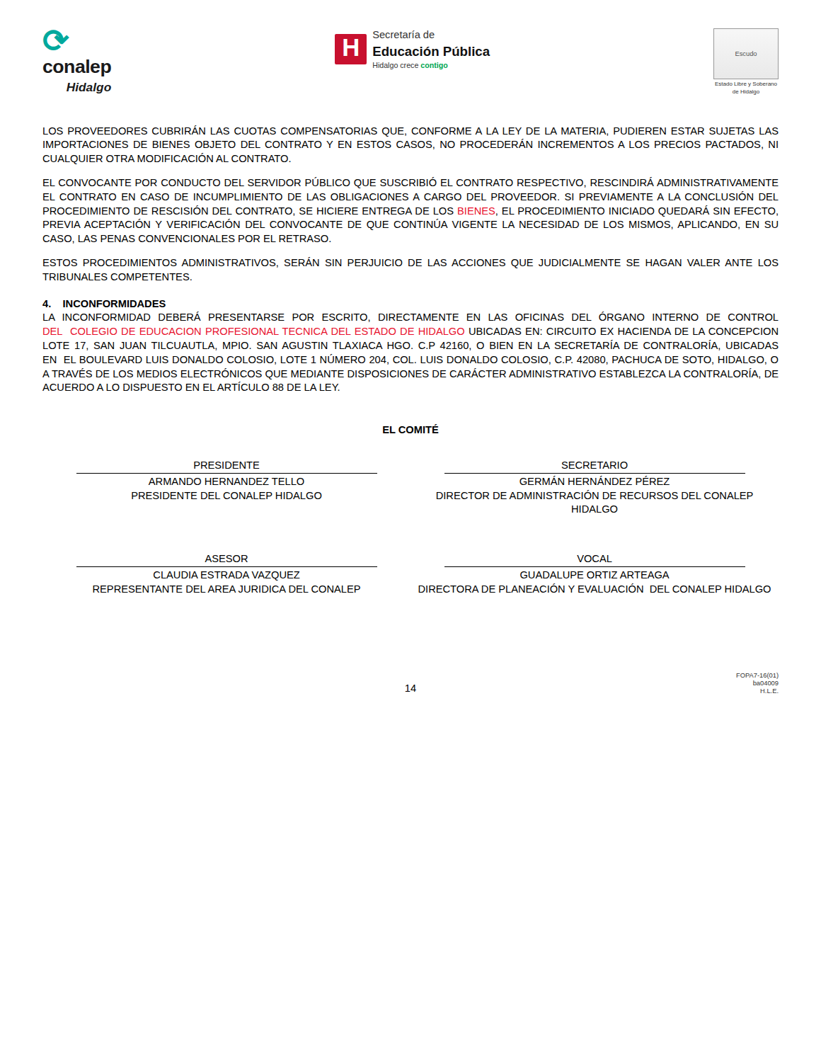⟳
conalep
Hidalgo
H
Secretaría de
Educación Pública
Hidalgo crece contigo
Escudo
Estado Libre y Soberano
de Hidalgo
LOS PROVEEDORES CUBRIRÁN LAS CUOTAS COMPENSATORIAS QUE, CONFORME A LA LEY DE LA MATERIA, PUDIEREN ESTAR SUJETAS LAS IMPORTACIONES DE BIENES OBJETO DEL CONTRATO Y EN ESTOS CASOS, NO PROCEDERÁN INCREMENTOS A LOS PRECIOS PACTADOS, NI CUALQUIER OTRA MODIFICACIÓN AL CONTRATO.
EL CONVOCANTE POR CONDUCTO DEL SERVIDOR PÚBLICO QUE SUSCRIBIÓ EL CONTRATO RESPECTIVO, RESCINDIRÁ ADMINISTRATIVAMENTE EL CONTRATO EN CASO DE INCUMPLIMIENTO DE LAS OBLIGACIONES A CARGO DEL PROVEEDOR. SI PREVIAMENTE A LA CONCLUSIÓN DEL PROCEDIMIENTO DE RESCISIÓN DEL CONTRATO, SE HICIERE ENTREGA DE LOS BIENES, EL PROCEDIMIENTO INICIADO QUEDARÁ SIN EFECTO, PREVIA ACEPTACIÓN Y VERIFICACIÓN DEL CONVOCANTE DE QUE CONTINÚA VIGENTE LA NECESIDAD DE LOS MISMOS, APLICANDO, EN SU CASO, LAS PENAS CONVENCIONALES POR EL RETRASO.
ESTOS PROCEDIMIENTOS ADMINISTRATIVOS, SERÁN SIN PERJUICIO DE LAS ACCIONES QUE JUDICIALMENTE SE HAGAN VALER ANTE LOS TRIBUNALES COMPETENTES.
4. INCONFORMIDADES
LA INCONFORMIDAD DEBERÁ PRESENTARSE POR ESCRITO, DIRECTAMENTE EN LAS OFICINAS DEL ÓRGANO INTERNO DE CONTROL DEL COLEGIO DE EDUCACION PROFESIONAL TECNICA DEL ESTADO DE HIDALGO UBICADAS EN: CIRCUITO EX HACIENDA DE LA CONCEPCION LOTE 17, SAN JUAN TILCUAUTLA, MPIO. SAN AGUSTIN TLAXIACA HGO. C.P 42160, O BIEN EN LA SECRETARÍA DE CONTRALORÍA, UBICADAS EN EL BOULEVARD LUIS DONALDO COLOSIO, LOTE 1 NÚMERO 204, COL. LUIS DONALDO COLOSIO, C.P. 42080, PACHUCA DE SOTO, HIDALGO, O A TRAVÉS DE LOS MEDIOS ELECTRÓNICOS QUE MEDIANTE DISPOSICIONES DE CARÁCTER ADMINISTRATIVO ESTABLEZCA LA CONTRALORÍA, DE ACUERDO A LO DISPUESTO EN EL ARTÍCULO 88 DE LA LEY.
EL COMITÉ
| PRESIDENTE | SECRETARIO |
| ARMANDO HERNANDEZ TELLO PRESIDENTE DEL CONALEP HIDALGO | GERMÁN HERNÁNDEZ PÉREZ DIRECTOR DE ADMINISTRACIÓN DE RECURSOS DEL CONALEP HIDALGO |
| ASESOR | VOCAL |
| CLAUDIA ESTRADA VAZQUEZ REPRESENTANTE DEL AREA JURIDICA DEL CONALEP | GUADALUPE ORTIZ ARTEAGA DIRECTORA DE PLANEACIÓN Y EVALUACIÓN DEL CONALEP HIDALGO |
14
FOPA7-16(01)
ba04009
H.L.E.